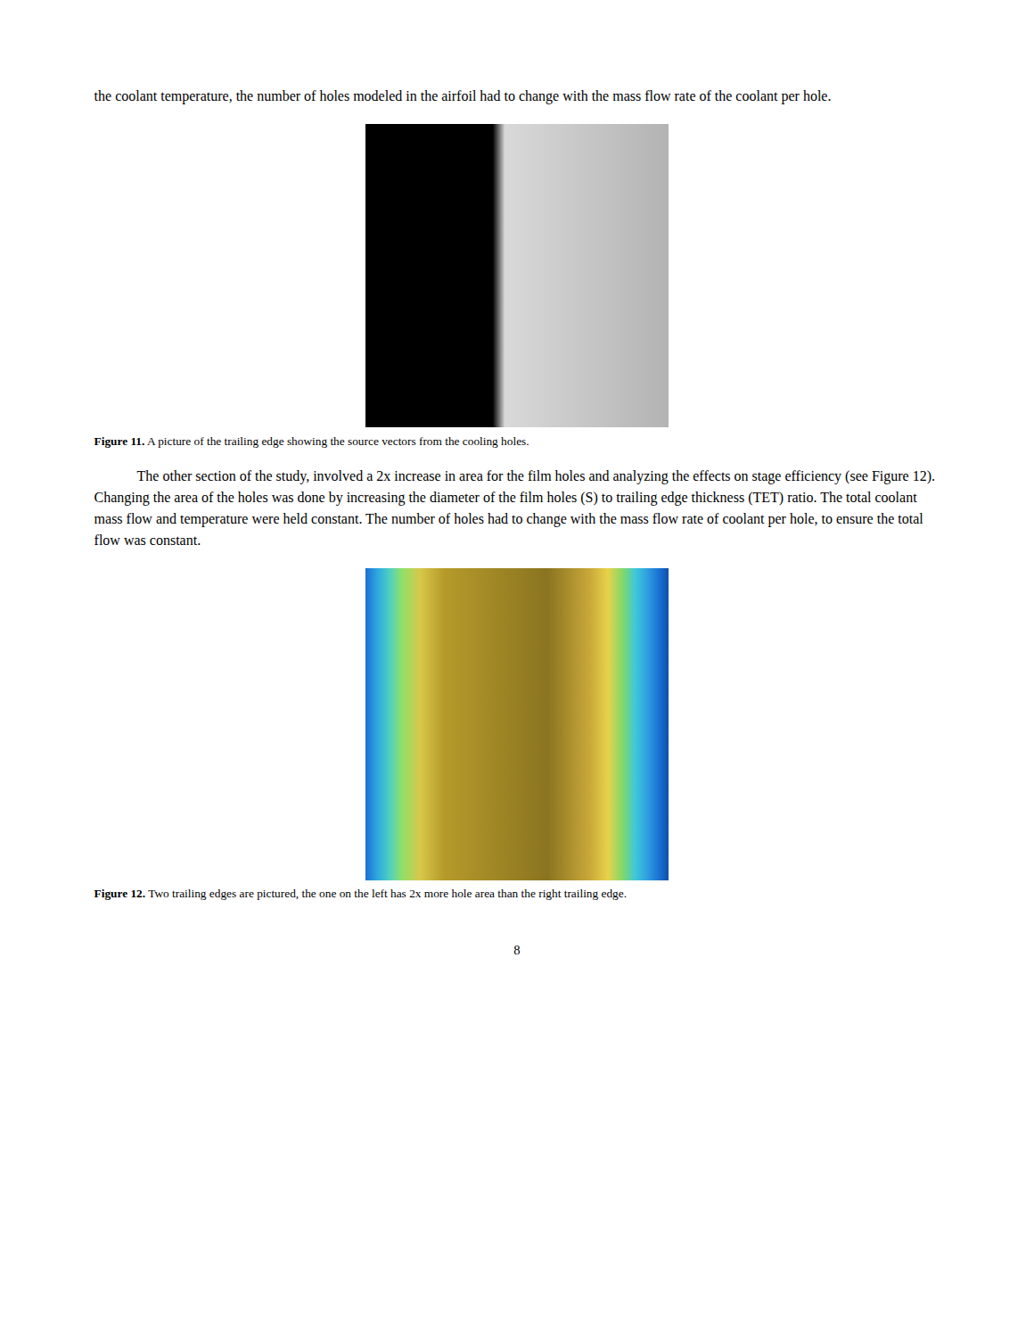the coolant temperature, the number of holes modeled in the airfoil had to change with the mass flow rate of the coolant per hole.
Figure 11. A picture of the trailing edge showing the source vectors from the cooling holes.
The other section of the study, involved a 2x increase in area for the film holes and analyzing the effects on stage efficiency (see Figure 12). Changing the area of the holes was done by increasing the diameter of the film holes (S) to trailing edge thickness (TET) ratio. The total coolant mass flow and temperature were held constant. The number of holes had to change with the mass flow rate of coolant per hole, to ensure the total flow was constant.
Figure 12. Two trailing edges are pictured, the one on the left has 2x more hole area than the right trailing edge.
8